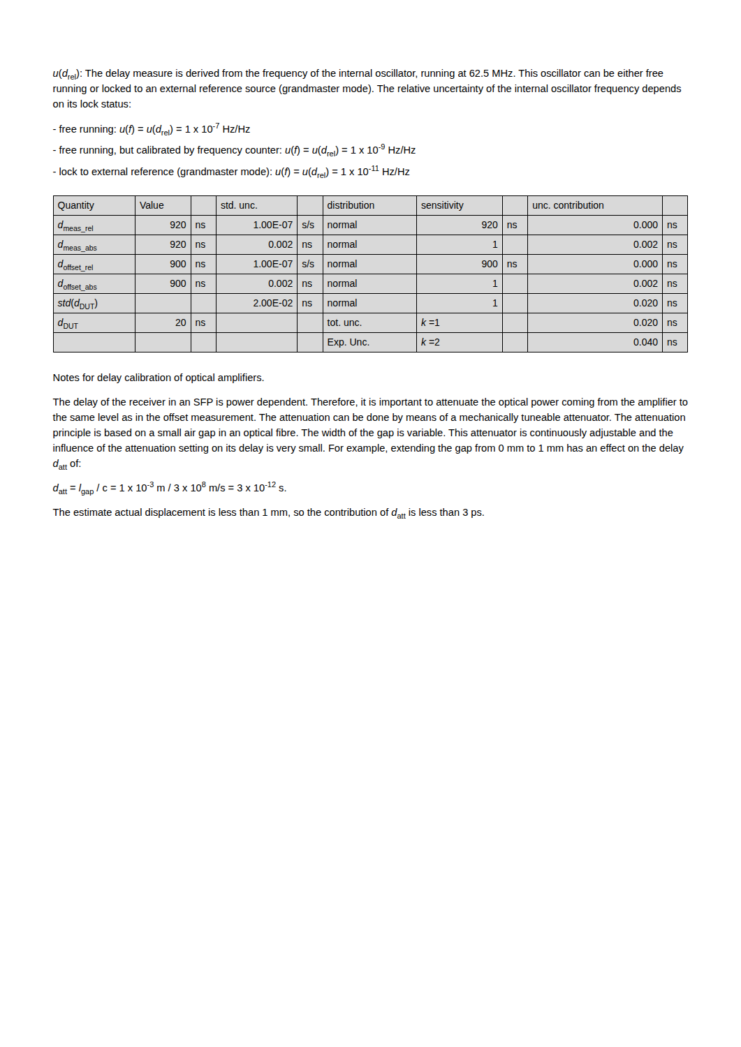u(drel): The delay measure is derived from the frequency of the internal oscillator, running at 62.5 MHz. This oscillator can be either free running or locked to an external reference source (grandmaster mode). The relative uncertainty of the internal oscillator frequency depends on its lock status:
- free running: u(f) = u(drel) = 1 x 10-7 Hz/Hz
- free running, but calibrated by frequency counter: u(f) = u(drel) = 1 x 10-9 Hz/Hz
- lock to external reference (grandmaster mode): u(f) = u(drel) = 1 x 10-11 Hz/Hz
| Quantity | Value | | std. unc. | | distribution | sensitivity | | unc. contribution | |
| --- | --- | --- | --- | --- | --- | --- | --- | --- | --- |
| d meas_rel | 920 | ns | 1.00E-07 | s/s | normal | 920 | ns | 0.000 | ns |
| d meas_abs | 920 | ns | 0.002 | ns | normal | 1 | | 0.002 | ns |
| d offset_rel | 900 | ns | 1.00E-07 | s/s | normal | 900 | ns | 0.000 | ns |
| d offset_abs | 900 | ns | 0.002 | ns | normal | 1 | | 0.002 | ns |
| std ( d DUT ) | | | 2.00E-02 | ns | normal | 1 | | 0.020 | ns |
| d DUT | 20 | ns | | | tot. unc. | k =1 | | 0.020 | ns |
| | | | | | Exp. Unc. | k =2 | | 0.040 | ns |
Notes for delay calibration of optical amplifiers.
The delay of the receiver in an SFP is power dependent. Therefore, it is important to attenuate the optical power coming from the amplifier to the same level as in the offset measurement. The attenuation can be done by means of a mechanically tuneable attenuator. The attenuation principle is based on a small air gap in an optical fibre. The width of the gap is variable. This attenuator is continuously adjustable and the influence of the attenuation setting on its delay is very small. For example, extending the gap from 0 mm to 1 mm has an effect on the delay datt of:
datt = lgap / c = 1 x 10-3 m / 3 x 108 m/s = 3 x 10-12 s.
The estimate actual displacement is less than 1 mm, so the contribution of datt is less than 3 ps.